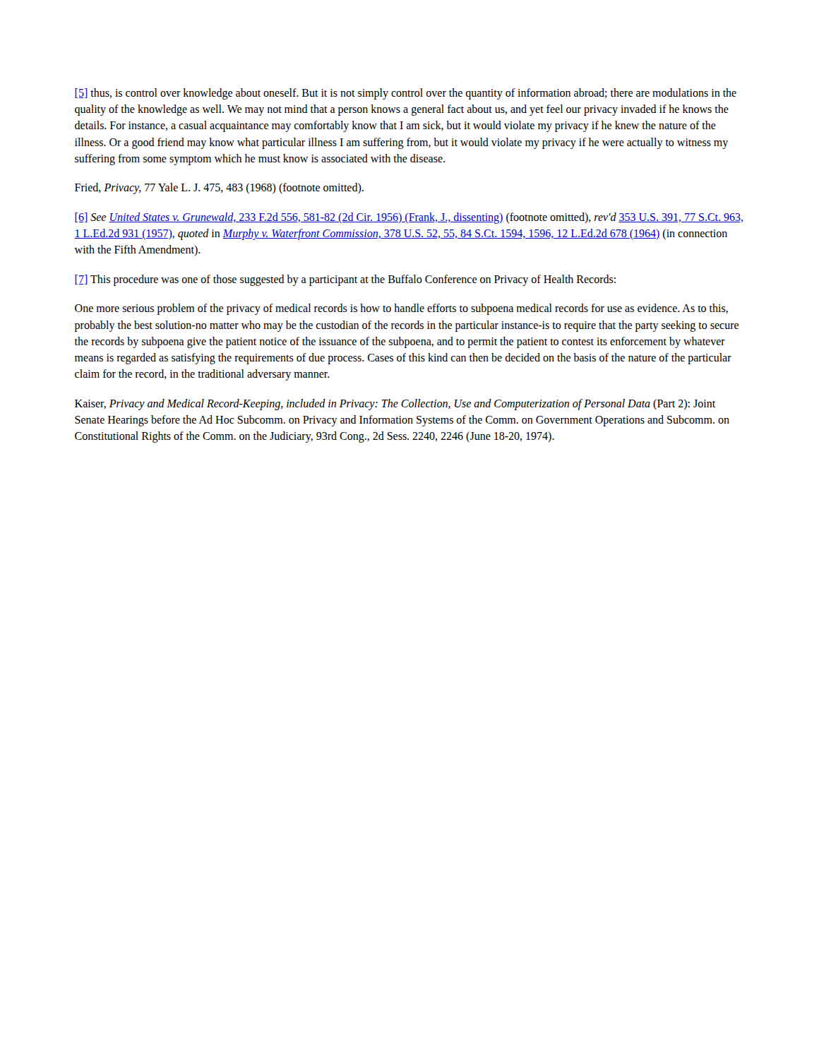[5] thus, is control over knowledge about oneself. But it is not simply control over the quantity of information abroad; there are modulations in the quality of the knowledge as well. We may not mind that a person knows a general fact about us, and yet feel our privacy invaded if he knows the details. For instance, a casual acquaintance may comfortably know that I am sick, but it would violate my privacy if he knew the nature of the illness. Or a good friend may know what particular illness I am suffering from, but it would violate my privacy if he were actually to witness my suffering from some symptom which he must know is associated with the disease.
Fried, Privacy, 77 Yale L. J. 475, 483 (1968) (footnote omitted).
[6] See United States v. Grunewald, 233 F.2d 556, 581-82 (2d Cir. 1956) (Frank, J., dissenting) (footnote omitted), rev'd 353 U.S. 391, 77 S.Ct. 963, 1 L.Ed.2d 931 (1957), quoted in Murphy v. Waterfront Commission, 378 U.S. 52, 55, 84 S.Ct. 1594, 1596, 12 L.Ed.2d 678 (1964) (in connection with the Fifth Amendment).
[7] This procedure was one of those suggested by a participant at the Buffalo Conference on Privacy of Health Records:
One more serious problem of the privacy of medical records is how to handle efforts to subpoena medical records for use as evidence. As to this, probably the best solution-no matter who may be the custodian of the records in the particular instance-is to require that the party seeking to secure the records by subpoena give the patient notice of the issuance of the subpoena, and to permit the patient to contest its enforcement by whatever means is regarded as satisfying the requirements of due process. Cases of this kind can then be decided on the basis of the nature of the particular claim for the record, in the traditional adversary manner.
Kaiser, Privacy and Medical Record-Keeping, included in Privacy: The Collection, Use and Computerization of Personal Data (Part 2): Joint Senate Hearings before the Ad Hoc Subcomm. on Privacy and Information Systems of the Comm. on Government Operations and Subcomm. on Constitutional Rights of the Comm. on the Judiciary, 93rd Cong., 2d Sess. 2240, 2246 (June 18-20, 1974).